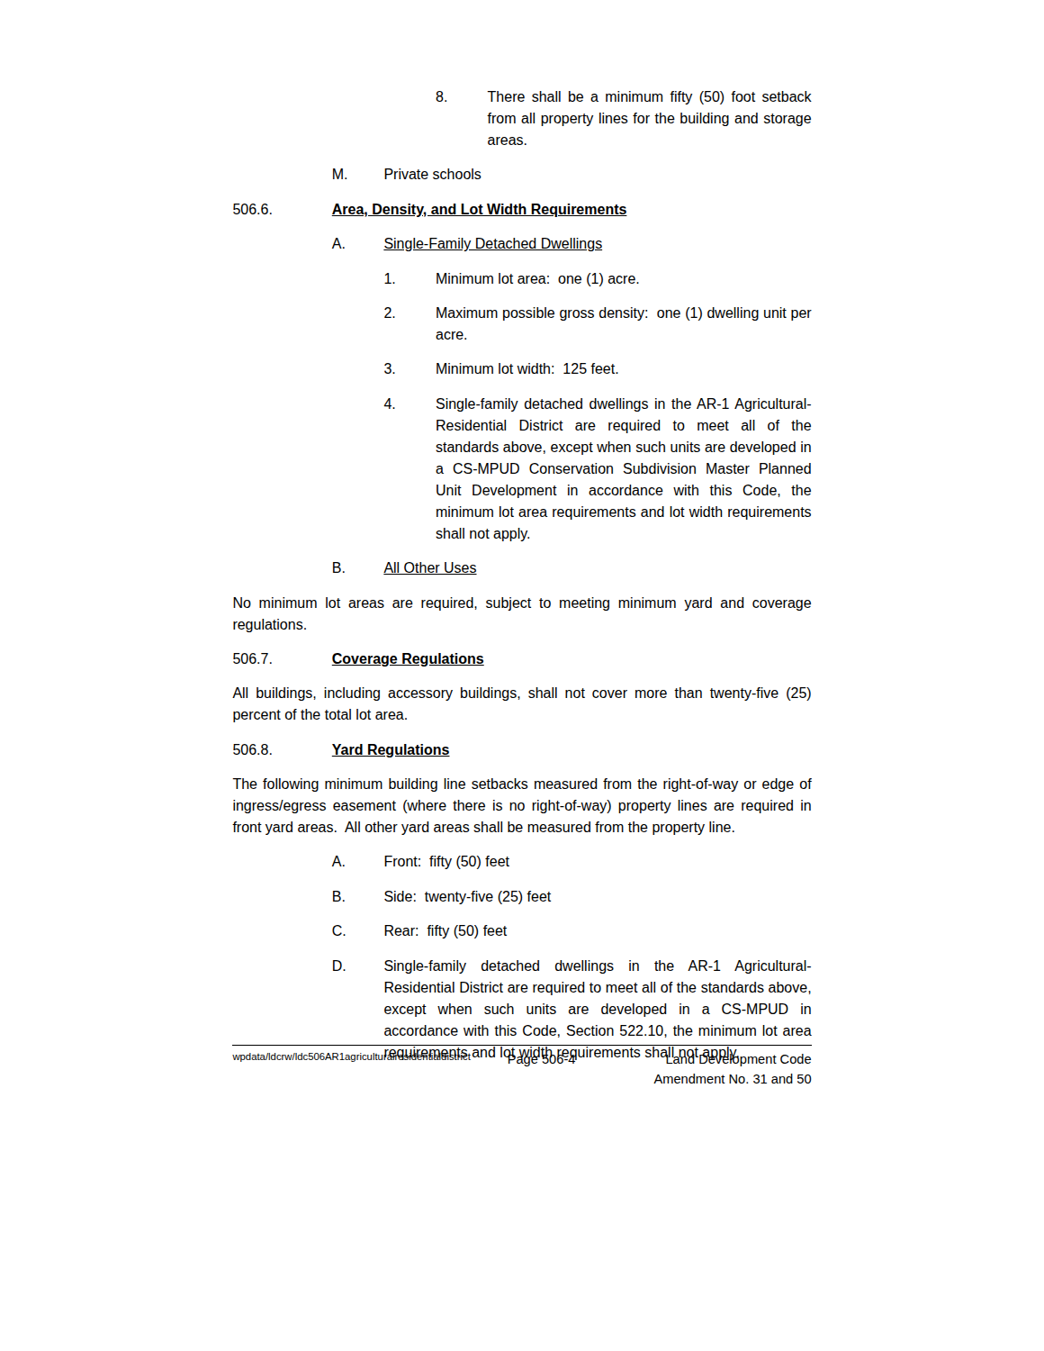8.
There shall be a minimum fifty (50) foot setback from all property lines for the building and storage areas.
M.
Private schools
506.6.
Area, Density, and Lot Width Requirements
A.
Single-Family Detached Dwellings
1.
Minimum lot area: one (1) acre.
2.
Maximum possible gross density: one (1) dwelling unit per acre.
3.
Minimum lot width: 125 feet.
4.
Single-family detached dwellings in the AR-1 Agricultural-Residential District are required to meet all of the standards above, except when such units are developed in a CS-MPUD Conservation Subdivision Master Planned Unit Development in accordance with this Code, the minimum lot area requirements and lot width requirements shall not apply.
B.
All Other Uses
No minimum lot areas are required, subject to meeting minimum yard and coverage regulations.
506.7.
Coverage Regulations
All buildings, including accessory buildings, shall not cover more than twenty-five (25) percent of the total lot area.
506.8.
Yard Regulations
The following minimum building line setbacks measured from the right-of-way or edge of ingress/egress easement (where there is no right-of-way) property lines are required in front yard areas. All other yard areas shall be measured from the property line.
A.
Front: fifty (50) feet
B.
Side: twenty-five (25) feet
C.
Rear: fifty (50) feet
D.
Single-family detached dwellings in the AR-1 Agricultural-Residential District are required to meet all of the standards above, except when such units are developed in a CS-MPUD in accordance with this Code, Section 522.10, the minimum lot area requirements and lot width requirements shall not apply.
| wpdata/ldcrw/ldc506AR1agriculturalresidentialdistrict | Page 506-4 | Land Development Code Amendment No. 31 and 50 |